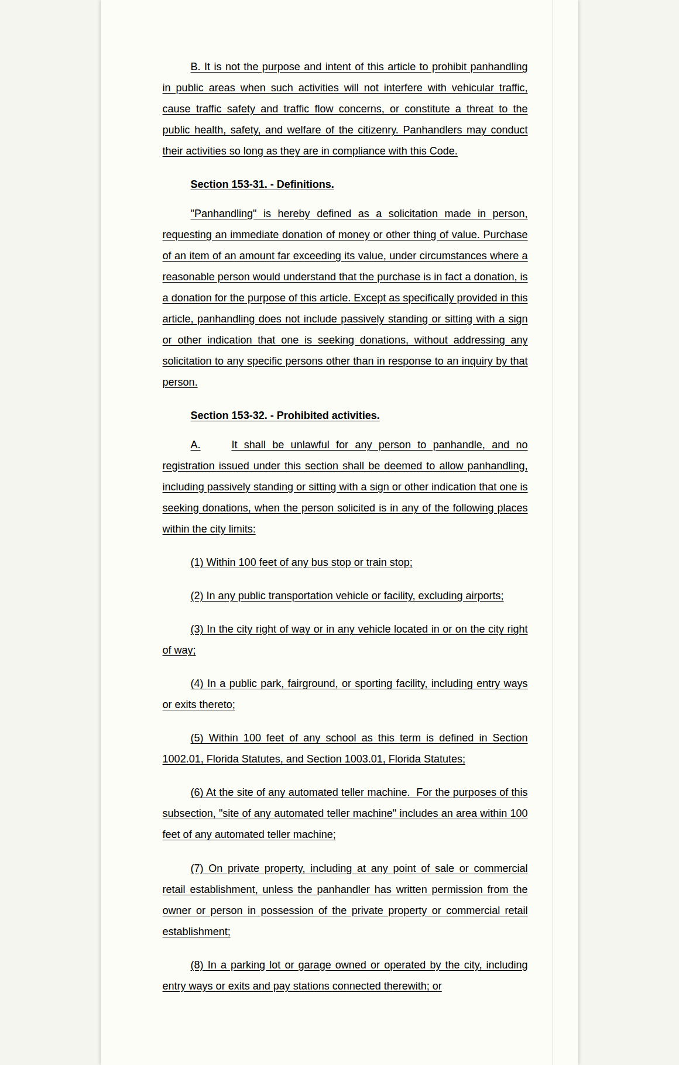B. It is not the purpose and intent of this article to prohibit panhandling in public areas when such activities will not interfere with vehicular traffic, cause traffic safety and traffic flow concerns, or constitute a threat to the public health, safety, and welfare of the citizenry. Panhandlers may conduct their activities so long as they are in compliance with this Code.
Section 153-31. - Definitions.
"Panhandling" is hereby defined as a solicitation made in person, requesting an immediate donation of money or other thing of value. Purchase of an item of an amount far exceeding its value, under circumstances where a reasonable person would understand that the purchase is in fact a donation, is a donation for the purpose of this article. Except as specifically provided in this article, panhandling does not include passively standing or sitting with a sign or other indication that one is seeking donations, without addressing any solicitation to any specific persons other than in response to an inquiry by that person.
Section 153-32. - Prohibited activities.
A. It shall be unlawful for any person to panhandle, and no registration issued under this section shall be deemed to allow panhandling, including passively standing or sitting with a sign or other indication that one is seeking donations, when the person solicited is in any of the following places within the city limits:
(1) Within 100 feet of any bus stop or train stop;
(2) In any public transportation vehicle or facility, excluding airports;
(3) In the city right of way or in any vehicle located in or on the city right of way;
(4) In a public park, fairground, or sporting facility, including entry ways or exits thereto;
(5) Within 100 feet of any school as this term is defined in Section 1002.01, Florida Statutes, and Section 1003.01, Florida Statutes;
(6) At the site of any automated teller machine. For the purposes of this subsection, "site of any automated teller machine" includes an area within 100 feet of any automated teller machine;
(7) On private property, including at any point of sale or commercial retail establishment, unless the panhandler has written permission from the owner or person in possession of the private property or commercial retail establishment;
(8) In a parking lot or garage owned or operated by the city, including entry ways or exits and pay stations connected therewith; or